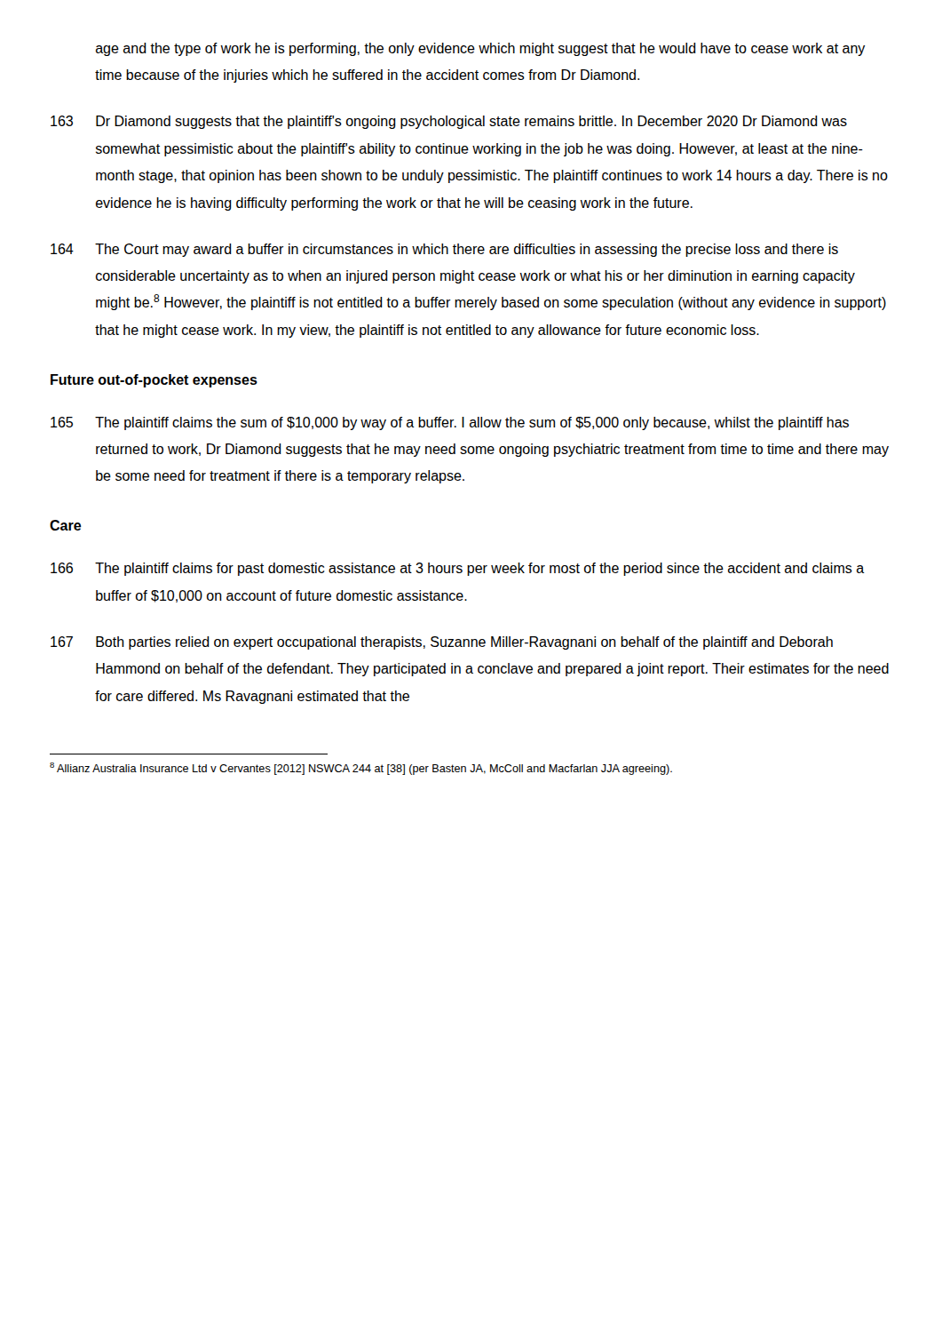age and the type of work he is performing, the only evidence which might suggest that he would have to cease work at any time because of the injuries which he suffered in the accident comes from Dr Diamond.
163
Dr Diamond suggests that the plaintiff's ongoing psychological state remains brittle. In December 2020 Dr Diamond was somewhat pessimistic about the plaintiff's ability to continue working in the job he was doing. However, at least at the nine-month stage, that opinion has been shown to be unduly pessimistic. The plaintiff continues to work 14 hours a day. There is no evidence he is having difficulty performing the work or that he will be ceasing work in the future.
164
The Court may award a buffer in circumstances in which there are difficulties in assessing the precise loss and there is considerable uncertainty as to when an injured person might cease work or what his or her diminution in earning capacity might be.8 However, the plaintiff is not entitled to a buffer merely based on some speculation (without any evidence in support) that he might cease work. In my view, the plaintiff is not entitled to any allowance for future economic loss.
Future out-of-pocket expenses
165
The plaintiff claims the sum of $10,000 by way of a buffer. I allow the sum of $5,000 only because, whilst the plaintiff has returned to work, Dr Diamond suggests that he may need some ongoing psychiatric treatment from time to time and there may be some need for treatment if there is a temporary relapse.
Care
166
The plaintiff claims for past domestic assistance at 3 hours per week for most of the period since the accident and claims a buffer of $10,000 on account of future domestic assistance.
167
Both parties relied on expert occupational therapists, Suzanne Miller-Ravagnani on behalf of the plaintiff and Deborah Hammond on behalf of the defendant. They participated in a conclave and prepared a joint report. Their estimates for the need for care differed. Ms Ravagnani estimated that the
8 Allianz Australia Insurance Ltd v Cervantes [2012] NSWCA 244 at [38] (per Basten JA, McColl and Macfarlan JJA agreeing).